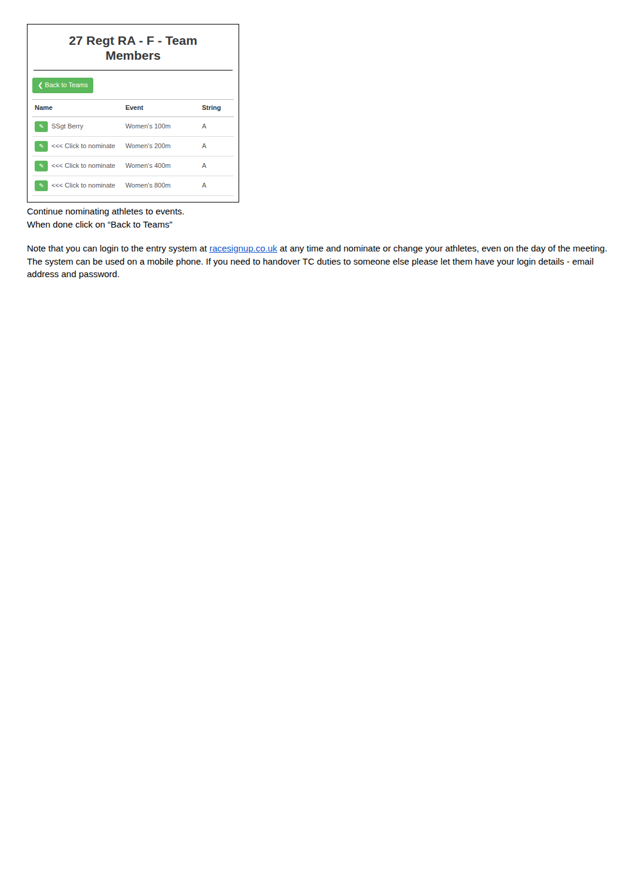27 Regt RA - F - Team
Members
❮ Back to Teams
| Name | Event | String |
| --- | --- | --- |
| ✎ SSgt Berry | Women's 100m | A |
| ✎ <<< Click to nominate | Women's 200m | A |
| ✎ <<< Click to nominate | Women's 400m | A |
| ✎ <<< Click to nominate | Women's 800m | A |
Continue nominating athletes to events.
When done click on “Back to Teams”
Note that you can login to the entry system at racesignup.co.uk at any time and nominate or change your athletes, even on the day of the meeting. The system can be used on a mobile phone. If you need to handover TC duties to someone else please let them have your login details - email address and password.